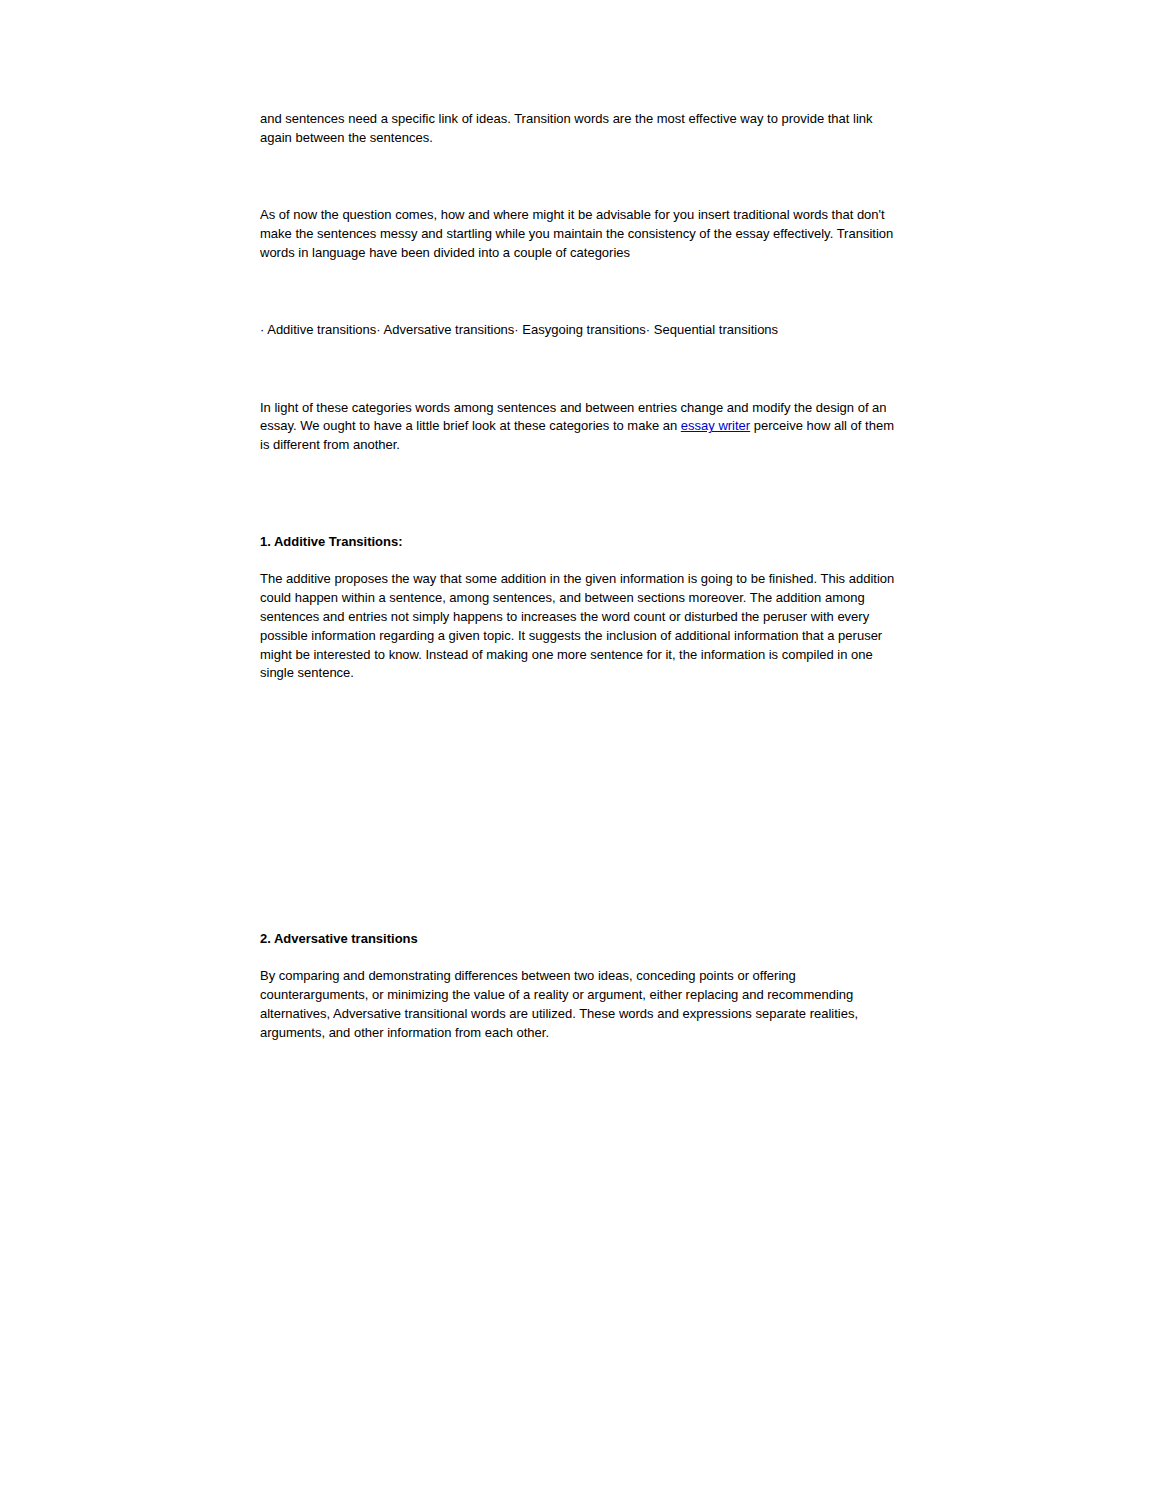and sentences need a specific link of ideas. Transition words are the most effective way to provide that link again between the sentences.
As of now the question comes, how and where might it be advisable for you insert traditional words that don't make the sentences messy and startling while you maintain the consistency of the essay effectively. Transition words in language have been divided into a couple of categories
· Additive transitions· Adversative transitions· Easygoing transitions· Sequential transitions
In light of these categories words among sentences and between entries change and modify the design of an essay. We ought to have a little brief look at these categories to make an essay writer perceive how all of them is different from another.
1. Additive Transitions:
The additive proposes the way that some addition in the given information is going to be finished. This addition could happen within a sentence, among sentences, and between sections moreover. The addition among sentences and entries not simply happens to increases the word count or disturbed the peruser with every possible information regarding a given topic. It suggests the inclusion of additional information that a peruser might be interested to know. Instead of making one more sentence for it, the information is compiled in one single sentence.
2. Adversative transitions
By comparing and demonstrating differences between two ideas, conceding points or offering counterarguments, or minimizing the value of a reality or argument, either replacing and recommending alternatives, Adversative transitional words are utilized. These words and expressions separate realities, arguments, and other information from each other.